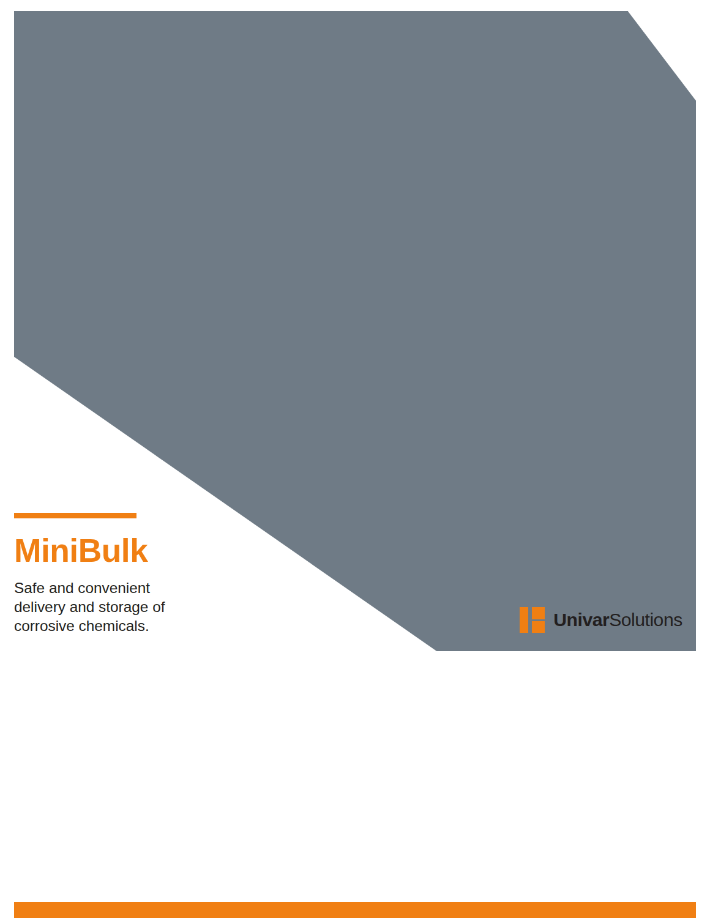MiniBulk
Safe and convenient delivery and storage of corrosive chemicals.
Univar Solutions